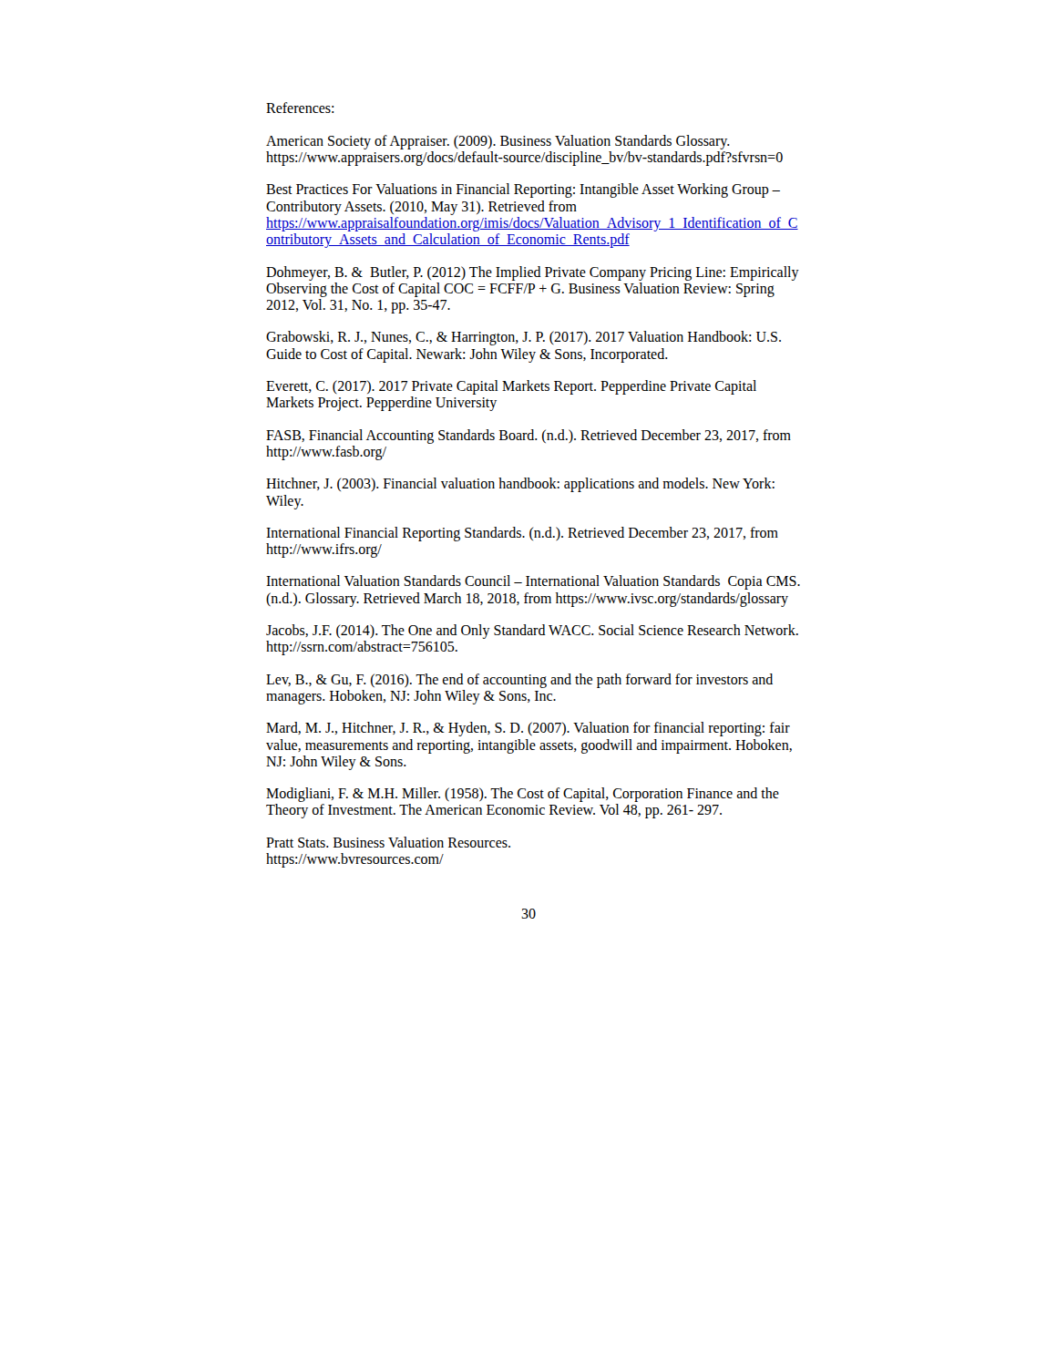References:
American Society of Appraiser. (2009). Business Valuation Standards Glossary.
https://www.appraisers.org/docs/default-source/discipline_bv/bv-standards.pdf?sfvrsn=0
Best Practices For Valuations in Financial Reporting: Intangible Asset Working Group – Contributory Assets. (2010, May 31). Retrieved from
https://www.appraisalfoundation.org/imis/docs/Valuation_Advisory_1_Identification_of_Contributory_Assets_and_Calculation_of_Economic_Rents.pdf
Dohmeyer, B. & Butler, P. (2012) The Implied Private Company Pricing Line: Empirically Observing the Cost of Capital COC = FCFF/P + G. Business Valuation Review: Spring 2012, Vol. 31, No. 1, pp. 35-47.
Grabowski, R. J., Nunes, C., & Harrington, J. P. (2017). 2017 Valuation Handbook: U.S. Guide to Cost of Capital. Newark: John Wiley & Sons, Incorporated.
Everett, C. (2017). 2017 Private Capital Markets Report. Pepperdine Private Capital Markets Project. Pepperdine University
FASB, Financial Accounting Standards Board. (n.d.). Retrieved December 23, 2017, from http://www.fasb.org/
Hitchner, J. (2003). Financial valuation handbook: applications and models. New York: Wiley.
International Financial Reporting Standards. (n.d.). Retrieved December 23, 2017, from http://www.ifrs.org/
International Valuation Standards Council – International Valuation Standards Copia CMS. (n.d.). Glossary. Retrieved March 18, 2018, from https://www.ivsc.org/standards/glossary
Jacobs, J.F. (2014). The One and Only Standard WACC. Social Science Research Network. http://ssrn.com/abstract=756105.
Lev, B., & Gu, F. (2016). The end of accounting and the path forward for investors and managers. Hoboken, NJ: John Wiley & Sons, Inc.
Mard, M. J., Hitchner, J. R., & Hyden, S. D. (2007). Valuation for financial reporting: fair value, measurements and reporting, intangible assets, goodwill and impairment. Hoboken, NJ: John Wiley & Sons.
Modigliani, F. & M.H. Miller. (1958). The Cost of Capital, Corporation Finance and the Theory of Investment. The American Economic Review. Vol 48, pp. 261- 297.
Pratt Stats. Business Valuation Resources.
https://www.bvresources.com/
30